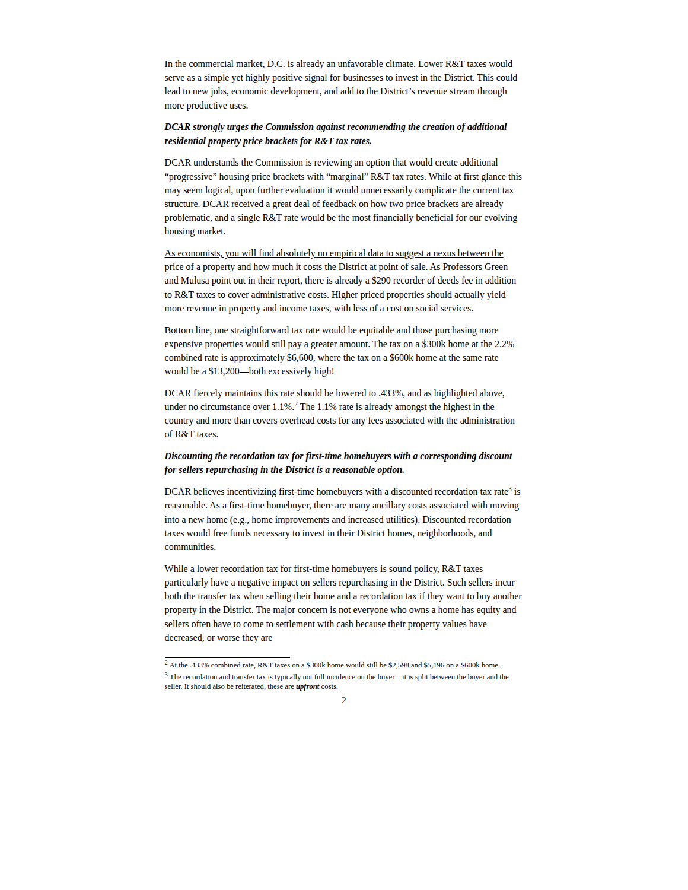In the commercial market, D.C. is already an unfavorable climate. Lower R&T taxes would serve as a simple yet highly positive signal for businesses to invest in the District. This could lead to new jobs, economic development, and add to the District’s revenue stream through more productive uses.
DCAR strongly urges the Commission against recommending the creation of additional residential property price brackets for R&T tax rates.
DCAR understands the Commission is reviewing an option that would create additional “progressive” housing price brackets with “marginal” R&T tax rates. While at first glance this may seem logical, upon further evaluation it would unnecessarily complicate the current tax structure. DCAR received a great deal of feedback on how two price brackets are already problematic, and a single R&T rate would be the most financially beneficial for our evolving housing market.
As economists, you will find absolutely no empirical data to suggest a nexus between the price of a property and how much it costs the District at point of sale. As Professors Green and Mulusa point out in their report, there is already a $290 recorder of deeds fee in addition to R&T taxes to cover administrative costs. Higher priced properties should actually yield more revenue in property and income taxes, with less of a cost on social services.
Bottom line, one straightforward tax rate would be equitable and those purchasing more expensive properties would still pay a greater amount. The tax on a $300k home at the 2.2% combined rate is approximately $6,600, where the tax on a $600k home at the same rate would be a $13,200—both excessively high!
DCAR fiercely maintains this rate should be lowered to .433%, and as highlighted above, under no circumstance over 1.1%.2 The 1.1% rate is already amongst the highest in the country and more than covers overhead costs for any fees associated with the administration of R&T taxes.
Discounting the recordation tax for first-time homebuyers with a corresponding discount for sellers repurchasing in the District is a reasonable option.
DCAR believes incentivizing first-time homebuyers with a discounted recordation tax rate3 is reasonable. As a first-time homebuyer, there are many ancillary costs associated with moving into a new home (e.g., home improvements and increased utilities). Discounted recordation taxes would free funds necessary to invest in their District homes, neighborhoods, and communities.
While a lower recordation tax for first-time homebuyers is sound policy, R&T taxes particularly have a negative impact on sellers repurchasing in the District. Such sellers incur both the transfer tax when selling their home and a recordation tax if they want to buy another property in the District. The major concern is not everyone who owns a home has equity and sellers often have to come to settlement with cash because their property values have decreased, or worse they are
2 At the .433% combined rate, R&T taxes on a $300k home would still be $2,598 and $5,196 on a $600k home.
3 The recordation and transfer tax is typically not full incidence on the buyer—it is split between the buyer and the seller. It should also be reiterated, these are upfront costs.
2